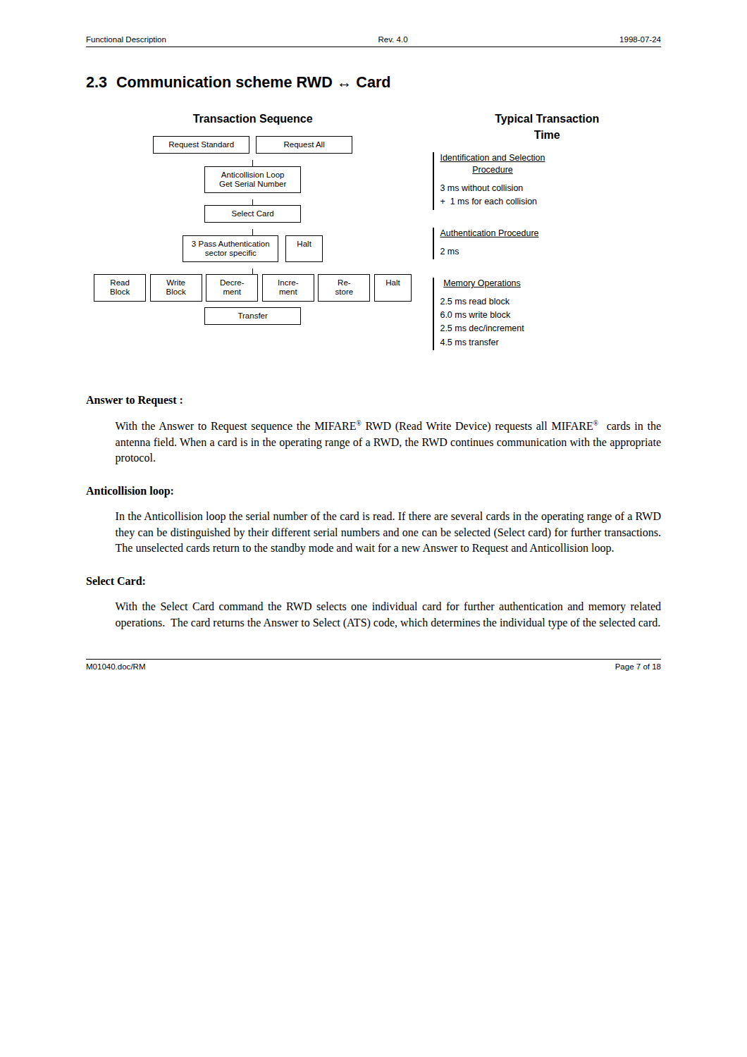Functional Description Rev. 4.0 1998-07-24
2.3 Communication scheme RWD ↔ Card
Transaction Sequence
Request Standard
Request All
Anticollision Loop
Get Serial Number
Select Card
3 Pass Authentication
sector specific
Halt
Read
Block
Write
Block
Decre-
ment
Incre-
ment
Re-
store
Halt
Transfer
Typical Transaction
Time
Identification and Selection
Procedure
3 ms without collision
+ 1 ms for each collision
Authentication Procedure
2 ms
Memory Operations
2.5 ms read block
6.0 ms write block
2.5 ms dec/increment
4.5 ms transfer
Answer to Request :
With the Answer to Request sequence the MIFARE® RWD (Read Write Device) requests all MIFARE® cards in the antenna field. When a card is in the operating range of a RWD, the RWD continues communication with the appropriate protocol.
Anticollision loop:
In the Anticollision loop the serial number of the card is read. If there are several cards in the operating range of a RWD they can be distinguished by their different serial numbers and one can be selected (Select card) for further transactions. The unselected cards return to the standby mode and wait for a new Answer to Request and Anticollision loop.
Select Card:
With the Select Card command the RWD selects one individual card for further authentication and memory related operations. The card returns the Answer to Select (ATS) code, which determines the individual type of the selected card.
M01040.doc/RM Page 7 of 18